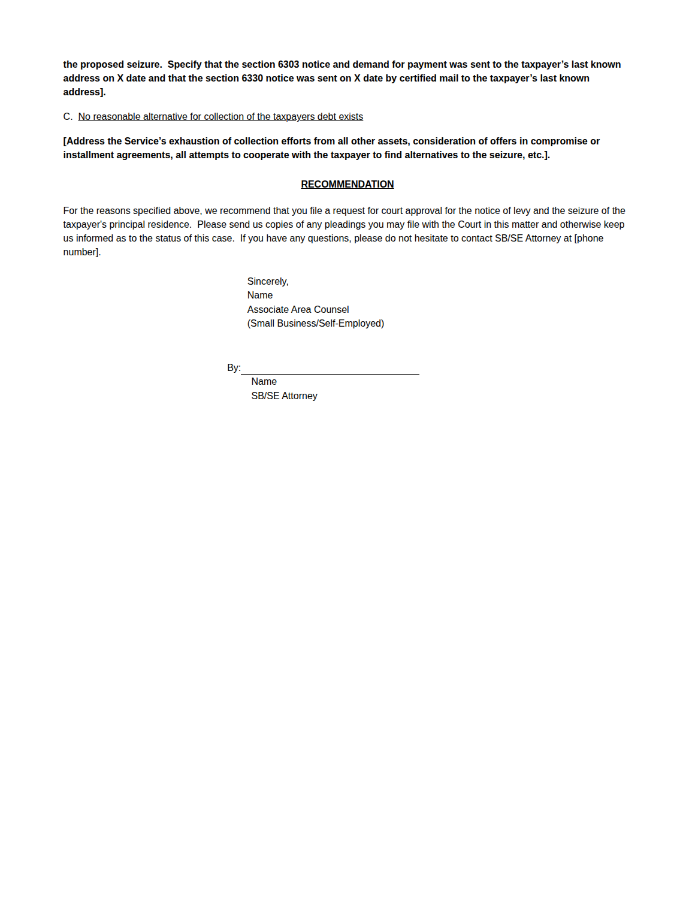the proposed seizure. Specify that the section 6303 notice and demand for payment was sent to the taxpayer’s last known address on X date and that the section 6330 notice was sent on X date by certified mail to the taxpayer’s last known address].
C. No reasonable alternative for collection of the taxpayers debt exists
[Address the Service’s exhaustion of collection efforts from all other assets, consideration of offers in compromise or installment agreements, all attempts to cooperate with the taxpayer to find alternatives to the seizure, etc.].
RECOMMENDATION
For the reasons specified above, we recommend that you file a request for court approval for the notice of levy and the seizure of the taxpayer's principal residence. Please send us copies of any pleadings you may file with the Court in this matter and otherwise keep us informed as to the status of this case. If you have any questions, please do not hesitate to contact SB/SE Attorney at [phone number].
Sincerely,
Name
Associate Area Counsel
(Small Business/Self-Employed)
By:
Name
SB/SE Attorney